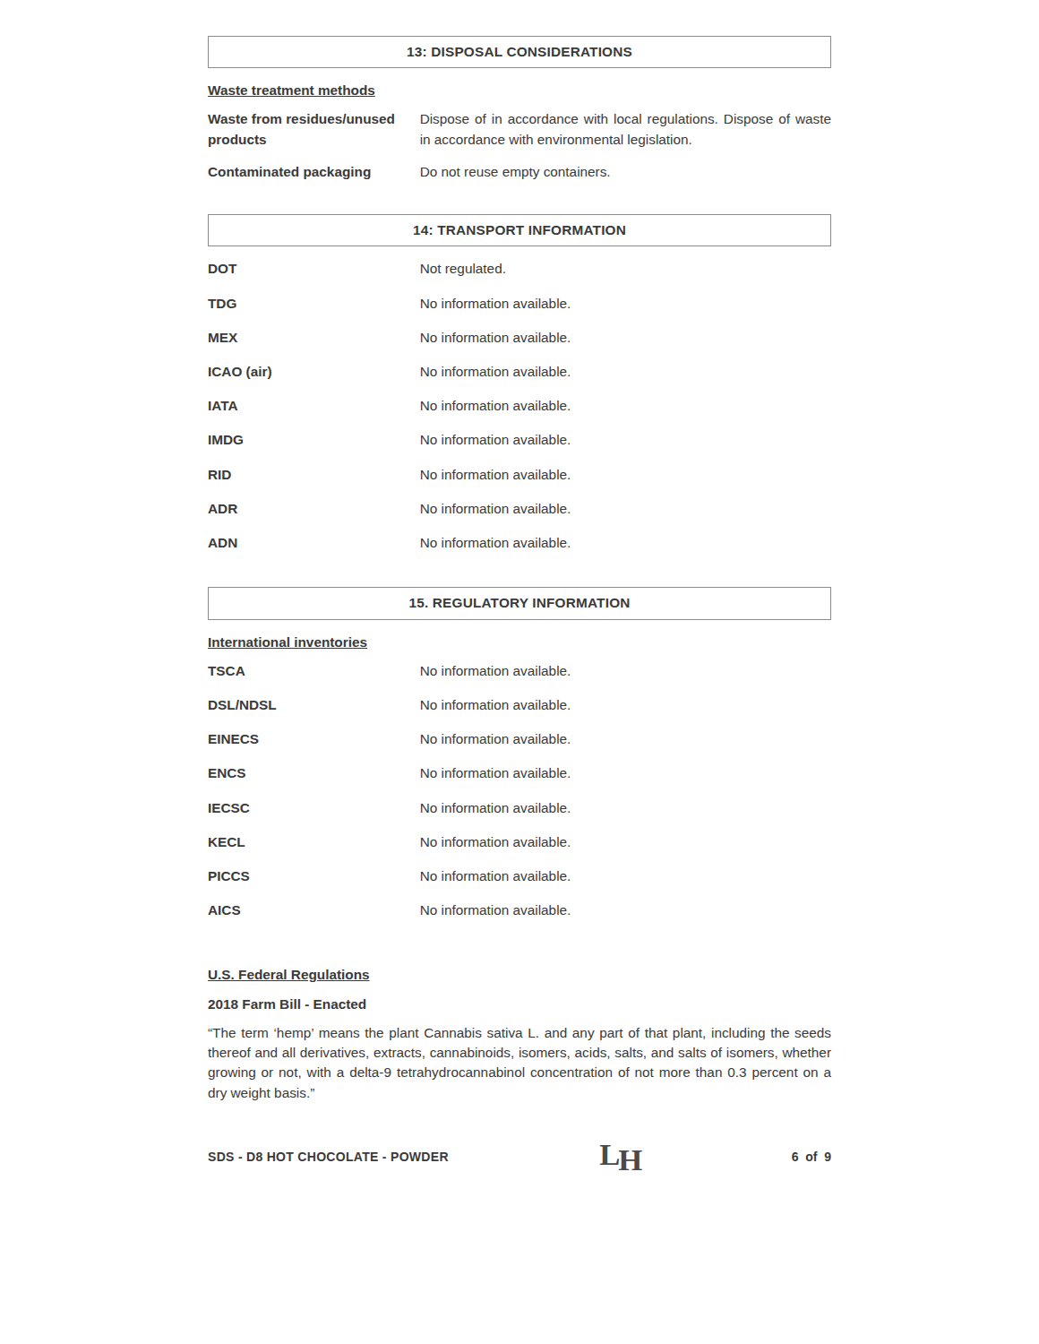13: DISPOSAL CONSIDERATIONS
Waste treatment methods
| Waste from residues/unused products | Dispose of in accordance with local regulations. Dispose of waste in accordance with environmental legislation. |
| Contaminated packaging | Do not reuse empty containers. |
14: TRANSPORT INFORMATION
| DOT | Not regulated. |
| TDG | No information available. |
| MEX | No information available. |
| ICAO (air) | No information available. |
| IATA | No information available. |
| IMDG | No information available. |
| RID | No information available. |
| ADR | No information available. |
| ADN | No information available. |
15. REGULATORY INFORMATION
International inventories
| TSCA | No information available. |
| DSL/NDSL | No information available. |
| EINECS | No information available. |
| ENCS | No information available. |
| IECSC | No information available. |
| KECL | No information available. |
| PICCS | No information available. |
| AICS | No information available. |
U.S. Federal Regulations
2018 Farm Bill - Enacted
“The term ‘hemp’ means the plant Cannabis sativa L. and any part of that plant, including the seeds thereof and all derivatives, extracts, cannabinoids, isomers, acids, salts, and salts of isomers, whether growing or not, with a delta-9 tetrahydrocannabinol concentration of not more than 0.3 percent on a dry weight basis.”
SDS - D8 HOT CHOCOLATE - POWDER
LH
6 of 9